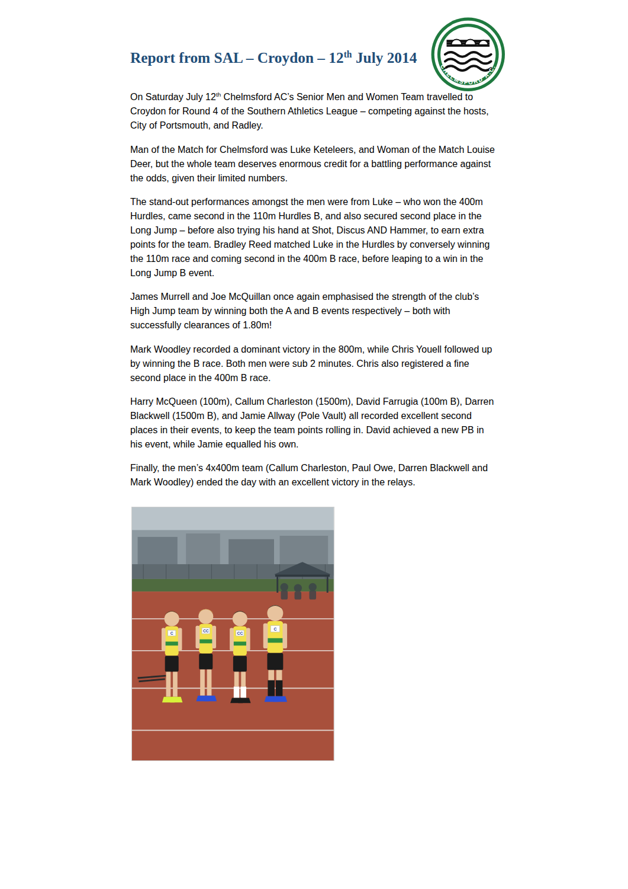Chelmsford A.C. crest CHELMSFORD A.C.
Report from SAL – Croydon – 12th July 2014
On Saturday July 12th Chelmsford AC’s Senior Men and Women Team travelled to Croydon for Round 4 of the Southern Athletics League – competing against the hosts, City of Portsmouth, and Radley.
Man of the Match for Chelmsford was Luke Keteleers, and Woman of the Match Louise Deer, but the whole team deserves enormous credit for a battling performance against the odds, given their limited numbers.
The stand-out performances amongst the men were from Luke – who won the 400m Hurdles, came second in the 110m Hurdles B, and also secured second place in the Long Jump – before also trying his hand at Shot, Discus AND Hammer, to earn extra points for the team. Bradley Reed matched Luke in the Hurdles by conversely winning the 110m race and coming second in the 400m B race, before leaping to a win in the Long Jump B event.
James Murrell and Joe McQuillan once again emphasised the strength of the club’s High Jump team by winning both the A and B events respectively – both with successfully clearances of 1.80m!
Mark Woodley recorded a dominant victory in the 800m, while Chris Youell followed up by winning the B race. Both men were sub 2 minutes. Chris also registered a fine second place in the 400m B race.
Harry McQueen (100m), Callum Charleston (1500m), David Farrugia (100m B), Darren Blackwell (1500m B), and Jamie Allway (Pole Vault) all recorded excellent second places in their events, to keep the team points rolling in. David achieved a new PB in his event, while Jamie equalled his own.
Finally, the men’s 4x400m team (Callum Charleston, Paul Owe, Darren Blackwell and Mark Woodley) ended the day with an excellent victory in the relays.
Chelmsford AC 4x400m relay team on the track C CC CC C